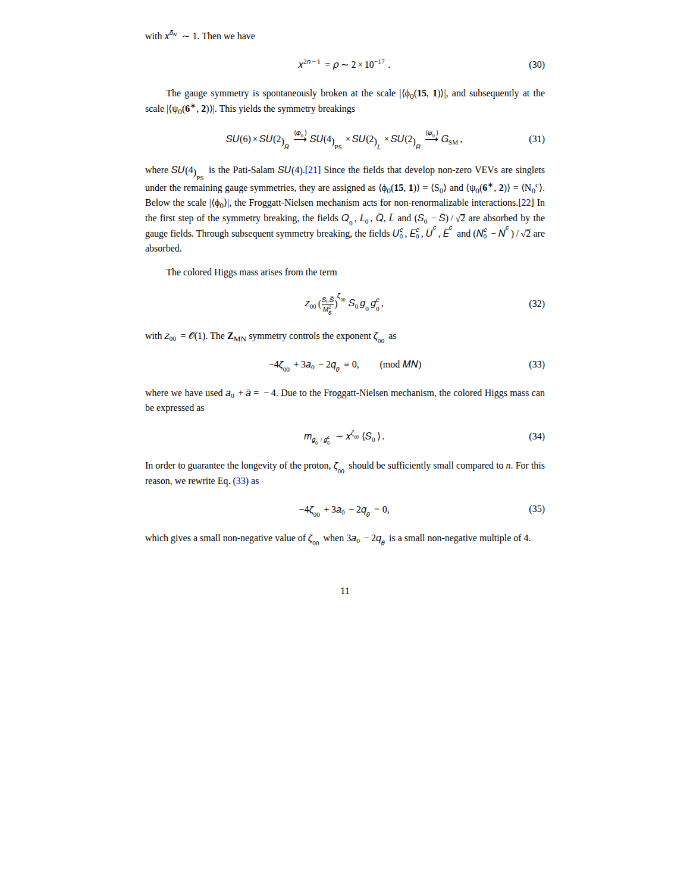with xδN ∼ 1. Then we have
x2n−1 = ρ ∼ 2 × 10−17 . (30)
The gauge symmetry is spontaneously broken at the scale |⟨ϕ0(15, 1)⟩|, and subsequently at the scale |⟨ψ0(6∗, 2)⟩|. This yields the symmetry breakings
SU(6) × SU(2)R ⟶⟨ϕ0⟩ SU(4)PS × SU(2)L × SU(2)R ⟶⟨ψ0⟩ GSM , (31)
where SU(4)PS is the Pati-Salam SU(4).[21] Since the fields that develop non-zero VEVs are singlets under the remaining gauge symmetries, they are assigned as ⟨ϕ0(15, 1)⟩ = ⟨S0⟩ and ⟨ψ0(6∗, 2)⟩ = ⟨N0c⟩. Below the scale |⟨ϕ0⟩|, the Froggatt-Nielsen mechanism acts for non-renormalizable interactions.[22] In the first step of the symmetry breaking, the fields Q0, L0, Q¯, L¯ and (S0−S¯)/2 are absorbed by the gauge fields. Through subsequent symmetry breaking, the fields U0c, E0c, U¯c, E¯c and (N0c−N¯c)/2 are absorbed.
The colored Higgs mass arises from the term
z00 ( S0S¯ MS¯2 ) ζ00 S0 g0 g0c , (32)
with z00=𝒪(1). The ZMN symmetry controls the exponent ζ00 as
−4ζ00 +3a0 −2qθ ≡0, (modMN) (33)
where we have used a0+a¯=−4. Due to the Froggatt-Nielsen mechanism, the colored Higgs mass can be expressed as
mg0/g0c ∼ xζ00 ⟨S0⟩ . (34)
In order to guarantee the longevity of the proton, ζ00 should be sufficiently small compared to n. For this reason, we rewrite Eq. (33) as
−4ζ00 +3a0 −2qθ =0, (35)
which gives a small non-negative value of ζ00 when 3a0−2qθ is a small non-negative multiple of 4.
11